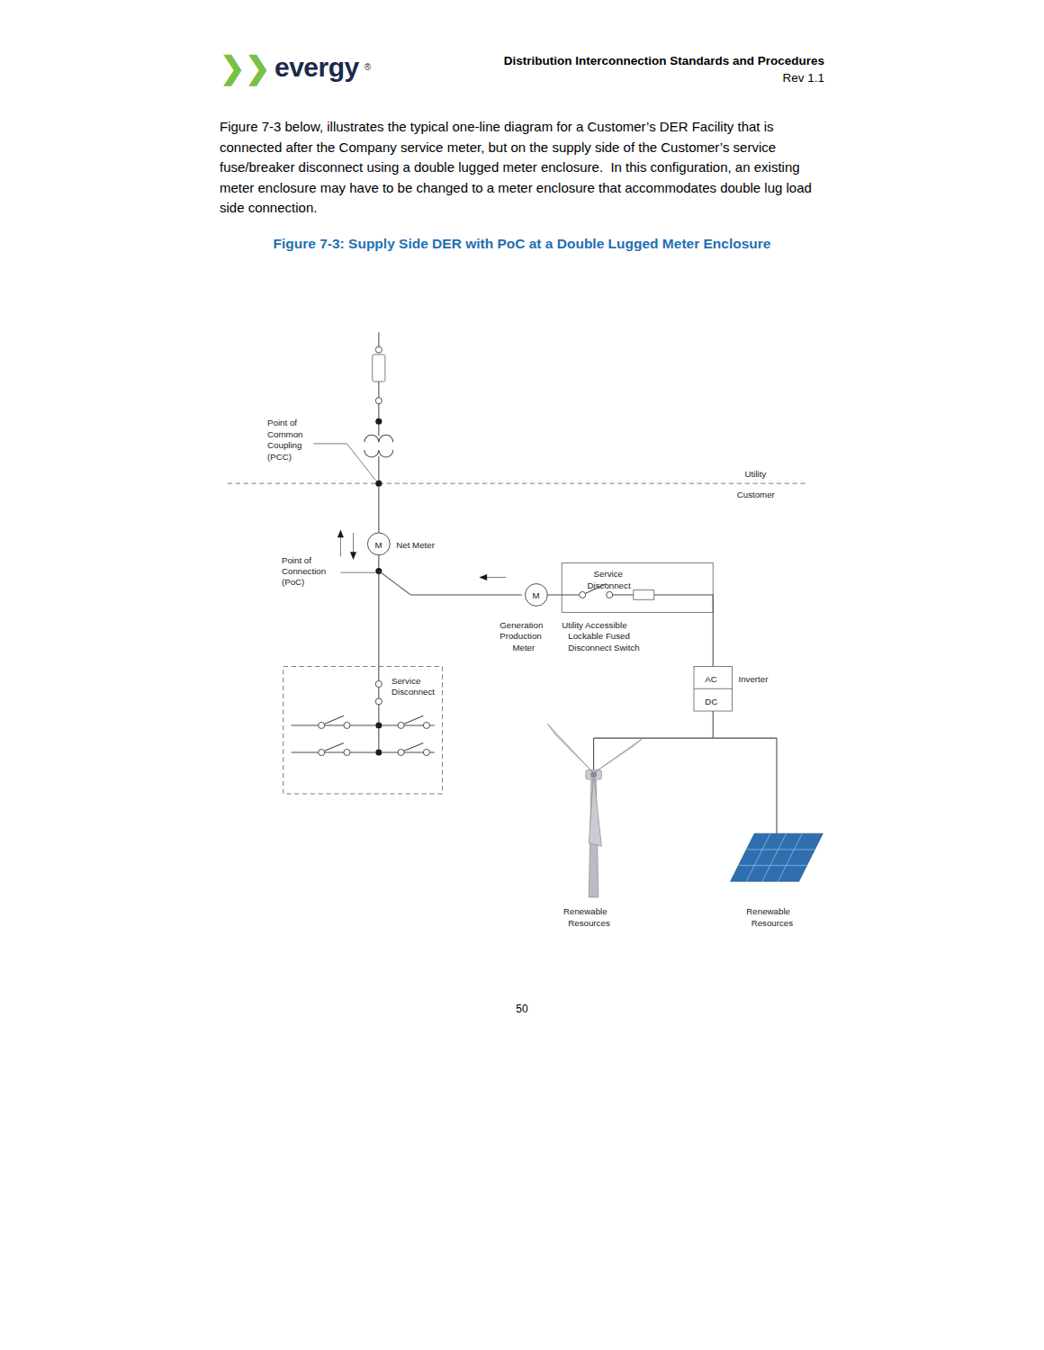❯❯evergy®
Distribution Interconnection Standards and Procedures
Rev 1.1
Figure 7-3 below, illustrates the typical one-line diagram for a Customer’s DER Facility that is connected after the Company service meter, but on the supply side of the Customer’s service fuse/breaker disconnect using a double lugged meter enclosure. In this configuration, an existing meter enclosure may have to be changed to a meter enclosure that accommodates double lug load side connection.
Figure 7-3: Supply Side DER with PoC at a Double Lugged Meter Enclosure
Point of Common Coupling (PCC) Utility Customer M Net Meter Point of Connection (PoC) M Generation Production Meter Service Disconnect Utility Accessible Lockable Fused Disconnect Switch AC DC Inverter Renewable Resources Renewable Resources Service Disconnect
50